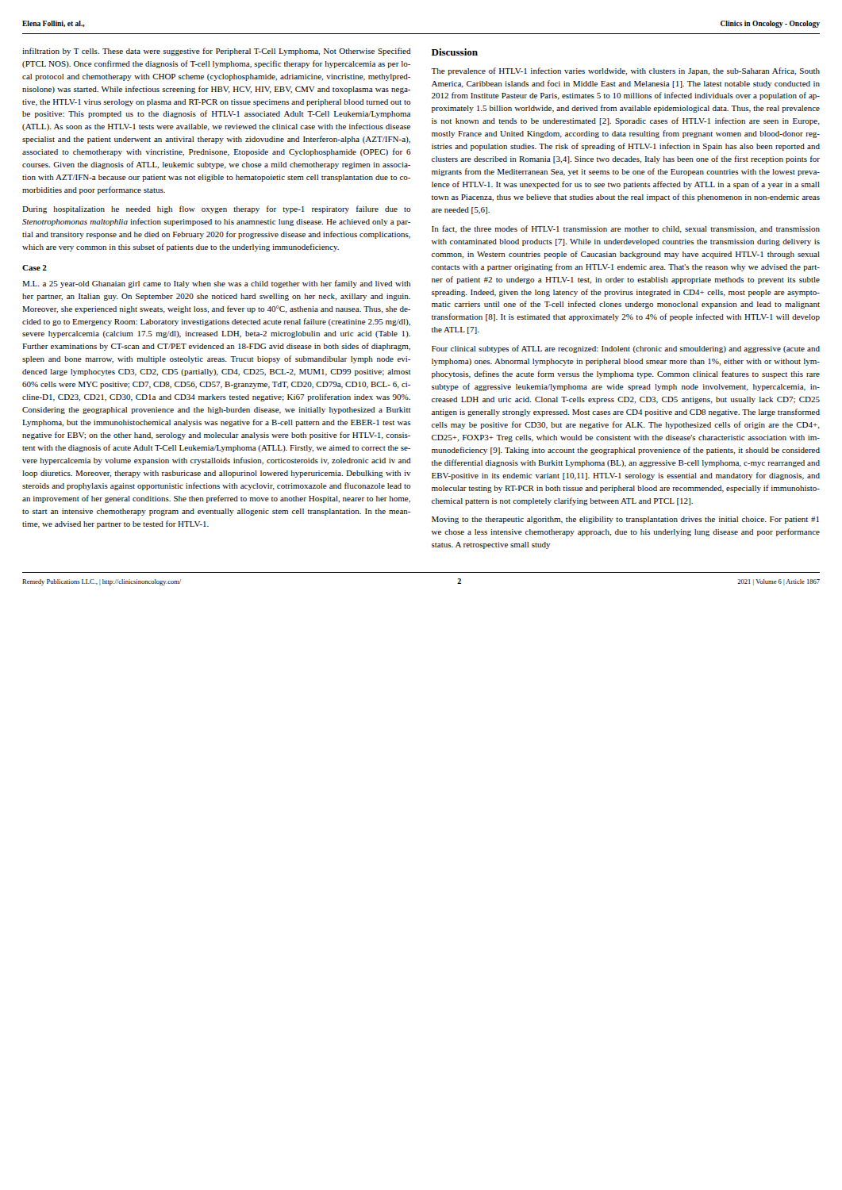Elena Follini, et al.,
Clinics in Oncology - Oncology
infiltration by T cells. These data were suggestive for Peripheral T-Cell Lymphoma, Not Otherwise Specified (PTCL NOS). Once confirmed the diagnosis of T-cell lymphoma, specific therapy for hypercalcemia as per local protocol and chemotherapy with CHOP scheme (cyclophosphamide, adriamicine, vincristine, methylprednisolone) was started. While infectious screening for HBV, HCV, HIV, EBV, CMV and toxoplasma was negative, the HTLV-1 virus serology on plasma and RT-PCR on tissue specimens and peripheral blood turned out to be positive: This prompted us to the diagnosis of HTLV-1 associated Adult T-Cell Leukemia/Lymphoma (ATLL). As soon as the HTLV-1 tests were available, we reviewed the clinical case with the infectious disease specialist and the patient underwent an antiviral therapy with zidovudine and Interferon-alpha (AZT/IFN-a), associated to chemotherapy with vincristine, Prednisone, Etoposide and Cyclophosphamide (OPEC) for 6 courses. Given the diagnosis of ATLL, leukemic subtype, we chose a mild chemotherapy regimen in association with AZT/IFN-a because our patient was not eligible to hematopoietic stem cell transplantation due to comorbidities and poor performance status.
During hospitalization he needed high flow oxygen therapy for type-1 respiratory failure due to Stenotrophomonas maltophlia infection superimposed to his anamnestic lung disease. He achieved only a partial and transitory response and he died on February 2020 for progressive disease and infectious complications, which are very common in this subset of patients due to the underlying immunodeficiency.
Case 2
M.L. a 25 year-old Ghanaian girl came to Italy when she was a child together with her family and lived with her partner, an Italian guy. On September 2020 she noticed hard swelling on her neck, axillary and inguin. Moreover, she experienced night sweats, weight loss, and fever up to 40°C, asthenia and nausea. Thus, she decided to go to Emergency Room: Laboratory investigations detected acute renal failure (creatinine 2.95 mg/dl), severe hypercalcemia (calcium 17.5 mg/dl), increased LDH, beta-2 microglobulin and uric acid (Table 1). Further examinations by CT-scan and CT/PET evidenced an 18-FDG avid disease in both sides of diaphragm, spleen and bone marrow, with multiple osteolytic areas. Trucut biopsy of submandibular lymph node evidenced large lymphocytes CD3, CD2, CD5 (partially), CD4, CD25, BCL-2, MUM1, CD99 positive; almost 60% cells were MYC positive; CD7, CD8, CD56, CD57, B-granzyme, TdT, CD20, CD79a, CD10, BCL- 6, cicline-D1, CD23, CD21, CD30, CD1a and CD34 markers tested negative; Ki67 proliferation index was 90%. Considering the geographical provenience and the high-burden disease, we initially hypothesized a Burkitt Lymphoma, but the immunohistochemical analysis was negative for a B-cell pattern and the EBER-1 test was negative for EBV; on the other hand, serology and molecular analysis were both positive for HTLV-1, consistent with the diagnosis of acute Adult T-Cell Leukemia/Lymphoma (ATLL). Firstly, we aimed to correct the severe hypercalcemia by volume expansion with crystalloids infusion, corticosteroids iv, zoledronic acid iv and loop diuretics. Moreover, therapy with rasburicase and allopurinol lowered hyperuricemia. Debulking with iv steroids and prophylaxis against opportunistic infections with acyclovir, cotrimoxazole and fluconazole lead to an improvement of her general conditions. She then preferred to move to another Hospital, nearer to her home, to start an intensive chemotherapy program and eventually allogenic stem cell transplantation. In the meantime, we advised her partner to be tested for HTLV-1.
Discussion
The prevalence of HTLV-1 infection varies worldwide, with clusters in Japan, the sub-Saharan Africa, South America, Caribbean islands and foci in Middle East and Melanesia [1]. The latest notable study conducted in 2012 from Institute Pasteur de Paris, estimates 5 to 10 millions of infected individuals over a population of approximately 1.5 billion worldwide, and derived from available epidemiological data. Thus, the real prevalence is not known and tends to be underestimated [2]. Sporadic cases of HTLV-1 infection are seen in Europe, mostly France and United Kingdom, according to data resulting from pregnant women and blood-donor registries and population studies. The risk of spreading of HTLV-1 infection in Spain has also been reported and clusters are described in Romania [3,4]. Since two decades, Italy has been one of the first reception points for migrants from the Mediterranean Sea, yet it seems to be one of the European countries with the lowest prevalence of HTLV-1. It was unexpected for us to see two patients affected by ATLL in a span of a year in a small town as Piacenza, thus we believe that studies about the real impact of this phenomenon in non-endemic areas are needed [5,6].
In fact, the three modes of HTLV-1 transmission are mother to child, sexual transmission, and transmission with contaminated blood products [7]. While in underdeveloped countries the transmission during delivery is common, in Western countries people of Caucasian background may have acquired HTLV-1 through sexual contacts with a partner originating from an HTLV-1 endemic area. That's the reason why we advised the partner of patient #2 to undergo a HTLV-1 test, in order to establish appropriate methods to prevent its subtle spreading. Indeed, given the long latency of the provirus integrated in CD4+ cells, most people are asymptomatic carriers until one of the T-cell infected clones undergo monoclonal expansion and lead to malignant transformation [8]. It is estimated that approximately 2% to 4% of people infected with HTLV-1 will develop the ATLL [7].
Four clinical subtypes of ATLL are recognized: Indolent (chronic and smouldering) and aggressive (acute and lymphoma) ones. Abnormal lymphocyte in peripheral blood smear more than 1%, either with or without lymphocytosis, defines the acute form versus the lymphoma type. Common clinical features to suspect this rare subtype of aggressive leukemia/lymphoma are wide spread lymph node involvement, hypercalcemia, increased LDH and uric acid. Clonal T-cells express CD2, CD3, CD5 antigens, but usually lack CD7; CD25 antigen is generally strongly expressed. Most cases are CD4 positive and CD8 negative. The large transformed cells may be positive for CD30, but are negative for ALK. The hypothesized cells of origin are the CD4+, CD25+, FOXP3+ Treg cells, which would be consistent with the disease's characteristic association with immunodeficiency [9]. Taking into account the geographical provenience of the patients, it should be considered the differential diagnosis with Burkitt Lymphoma (BL), an aggressive B-cell lymphoma, c-myc rearranged and EBV-positive in its endemic variant [10,11]. HTLV-1 serology is essential and mandatory for diagnosis, and molecular testing by RT-PCR in both tissue and peripheral blood are recommended, especially if immunohistochemical pattern is not completely clarifying between ATL and PTCL [12].
Moving to the therapeutic algorithm, the eligibility to transplantation drives the initial choice. For patient #1 we chose a less intensive chemotherapy approach, due to his underlying lung disease and poor performance status. A retrospective small study
Remedy Publications LLC., | http://clinicsinoncology.com/
2
2021 | Volume 6 | Article 1867